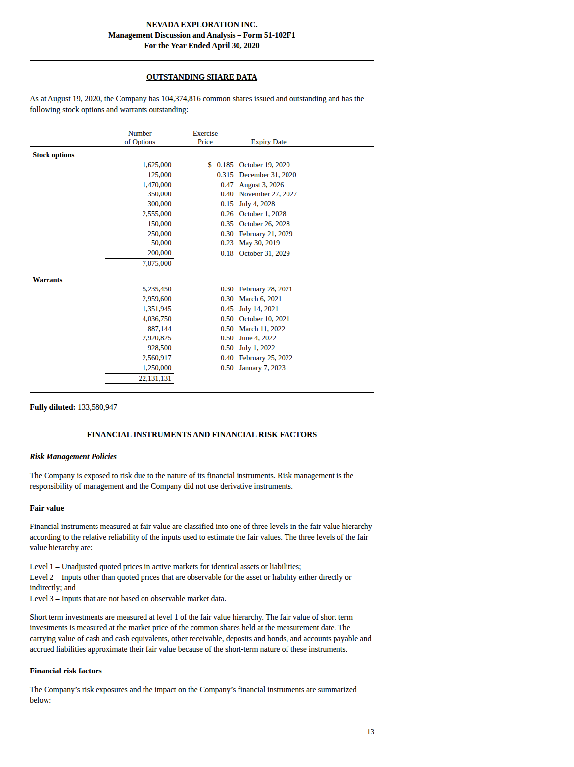NEVADA EXPLORATION INC.
Management Discussion and Analysis – Form 51-102F1
For the Year Ended April 30, 2020
OUTSTANDING SHARE DATA
As at August 19, 2020, the Company has 104,374,816 common shares issued and outstanding and has the following stock options and warrants outstanding:
| | Number of Options | Exercise Price | Expiry Date |
| --- | --- | --- | --- |
| Stock options | | | |
| | 1,625,000 | $ 0.185 | October 19, 2020 |
| | 125,000 | 0.315 | December 31, 2020 |
| | 1,470,000 | 0.47 | August 3, 2026 |
| | 350,000 | 0.40 | November 27, 2027 |
| | 300,000 | 0.15 | July 4, 2028 |
| | 2,555,000 | 0.26 | October 1, 2028 |
| | 150,000 | 0.35 | October 26, 2028 |
| | 250,000 | 0.30 | February 21, 2029 |
| | 50,000 | 0.23 | May 30, 2019 |
| | 200,000 | 0.18 | October 31, 2029 |
| | 7,075,000 | | |
| Warrants | | | |
| | 5,235,450 | 0.30 | February 28, 2021 |
| | 2,959,600 | 0.30 | March 6, 2021 |
| | 1,351,945 | 0.45 | July 14, 2021 |
| | 4,036,750 | 0.50 | October 10, 2021 |
| | 887,144 | 0.50 | March 11, 2022 |
| | 2,920,825 | 0.50 | June 4, 2022 |
| | 928,500 | 0.50 | July 1, 2022 |
| | 2,560,917 | 0.40 | February 25, 2022 |
| | 1,250,000 | 0.50 | January 7, 2023 |
| | 22,131,131 | | |
Fully diluted: 133,580,947
FINANCIAL INSTRUMENTS AND FINANCIAL RISK FACTORS
Risk Management Policies
The Company is exposed to risk due to the nature of its financial instruments. Risk management is the responsibility of management and the Company did not use derivative instruments.
Fair value
Financial instruments measured at fair value are classified into one of three levels in the fair value hierarchy according to the relative reliability of the inputs used to estimate the fair values. The three levels of the fair value hierarchy are:
Level 1 – Unadjusted quoted prices in active markets for identical assets or liabilities;
Level 2 – Inputs other than quoted prices that are observable for the asset or liability either directly or indirectly; and
Level 3 – Inputs that are not based on observable market data.
Short term investments are measured at level 1 of the fair value hierarchy. The fair value of short term investments is measured at the market price of the common shares held at the measurement date. The carrying value of cash and cash equivalents, other receivable, deposits and bonds, and accounts payable and accrued liabilities approximate their fair value because of the short-term nature of these instruments.
Financial risk factors
The Company’s risk exposures and the impact on the Company’s financial instruments are summarized below:
13